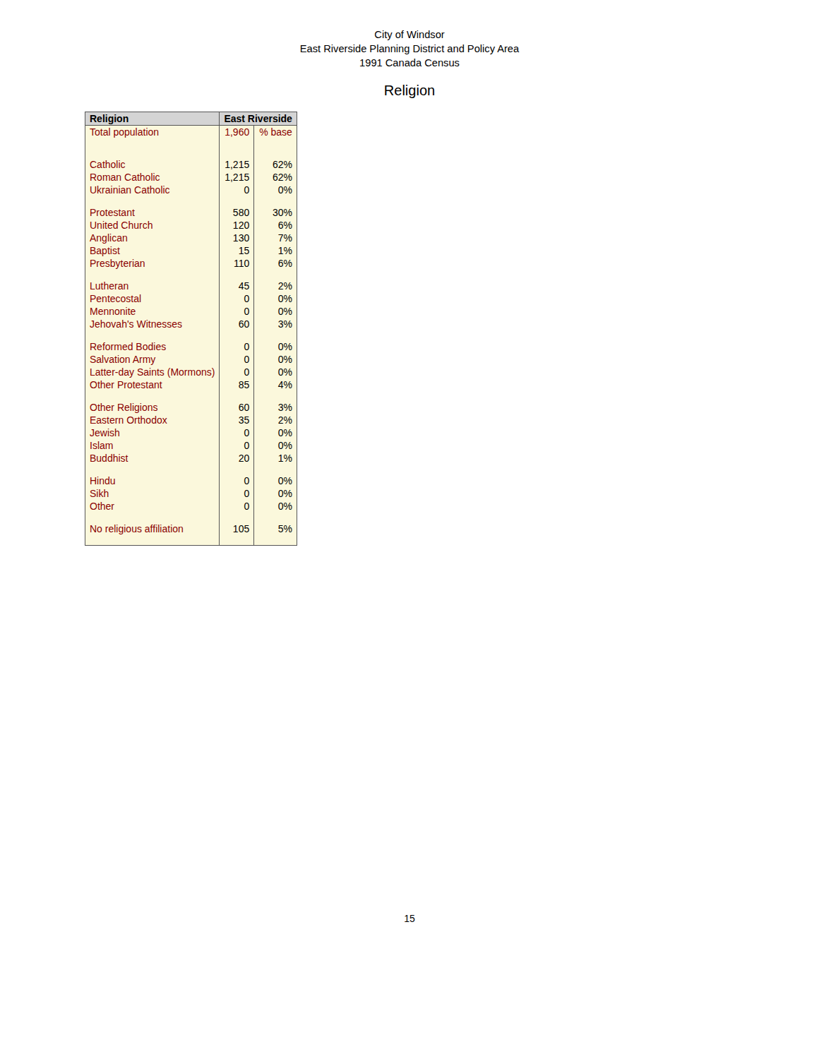City of Windsor
East Riverside Planning District and Policy Area
1991 Canada Census
Religion
| Religion | East Riverside |
| --- | --- |
| Total population | 1,960 | % base |
| Catholic | 1,215 | 62% |
| Roman Catholic | 1,215 | 62% |
| Ukrainian Catholic | 0 | 0% |
| Protestant | 580 | 30% |
| United Church | 120 | 6% |
| Anglican | 130 | 7% |
| Baptist | 15 | 1% |
| Presbyterian | 110 | 6% |
| Lutheran | 45 | 2% |
| Pentecostal | 0 | 0% |
| Mennonite | 0 | 0% |
| Jehovah's Witnesses | 60 | 3% |
| Reformed Bodies | 0 | 0% |
| Salvation Army | 0 | 0% |
| Latter-day Saints (Mormons) | 0 | 0% |
| Other Protestant | 85 | 4% |
| Other Religions | 60 | 3% |
| Eastern Orthodox | 35 | 2% |
| Jewish | 0 | 0% |
| Islam | 0 | 0% |
| Buddhist | 20 | 1% |
| Hindu | 0 | 0% |
| Sikh | 0 | 0% |
| Other | 0 | 0% |
| No religious affiliation | 105 | 5% |
15